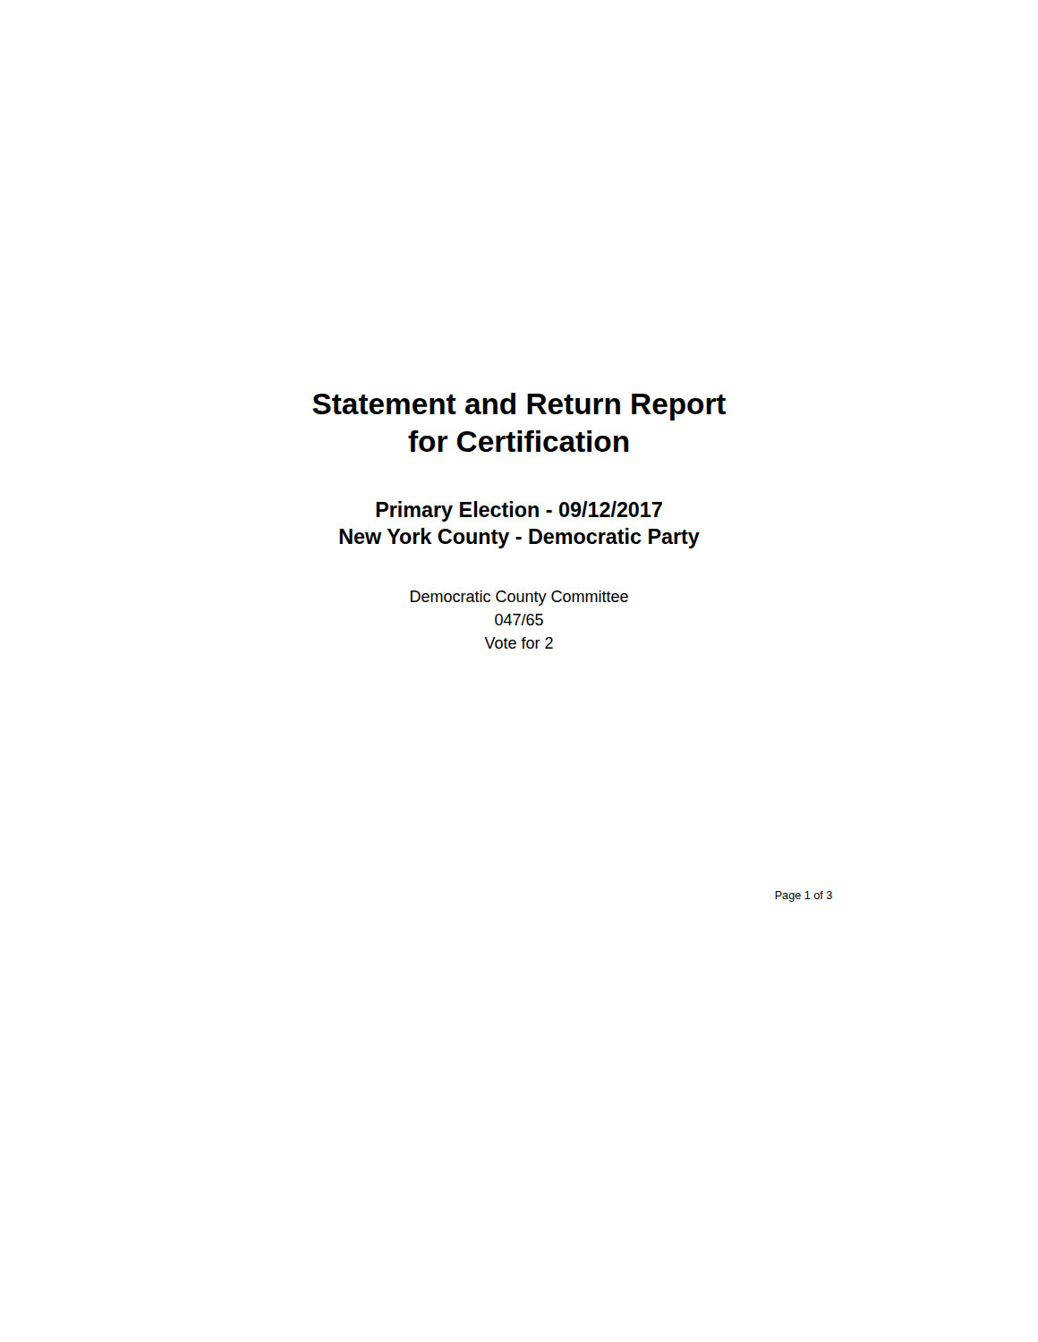Statement and Return Report
for Certification
Primary Election - 09/12/2017
New York County - Democratic Party
Democratic County Committee
047/65
Vote for 2
Page 1 of 3